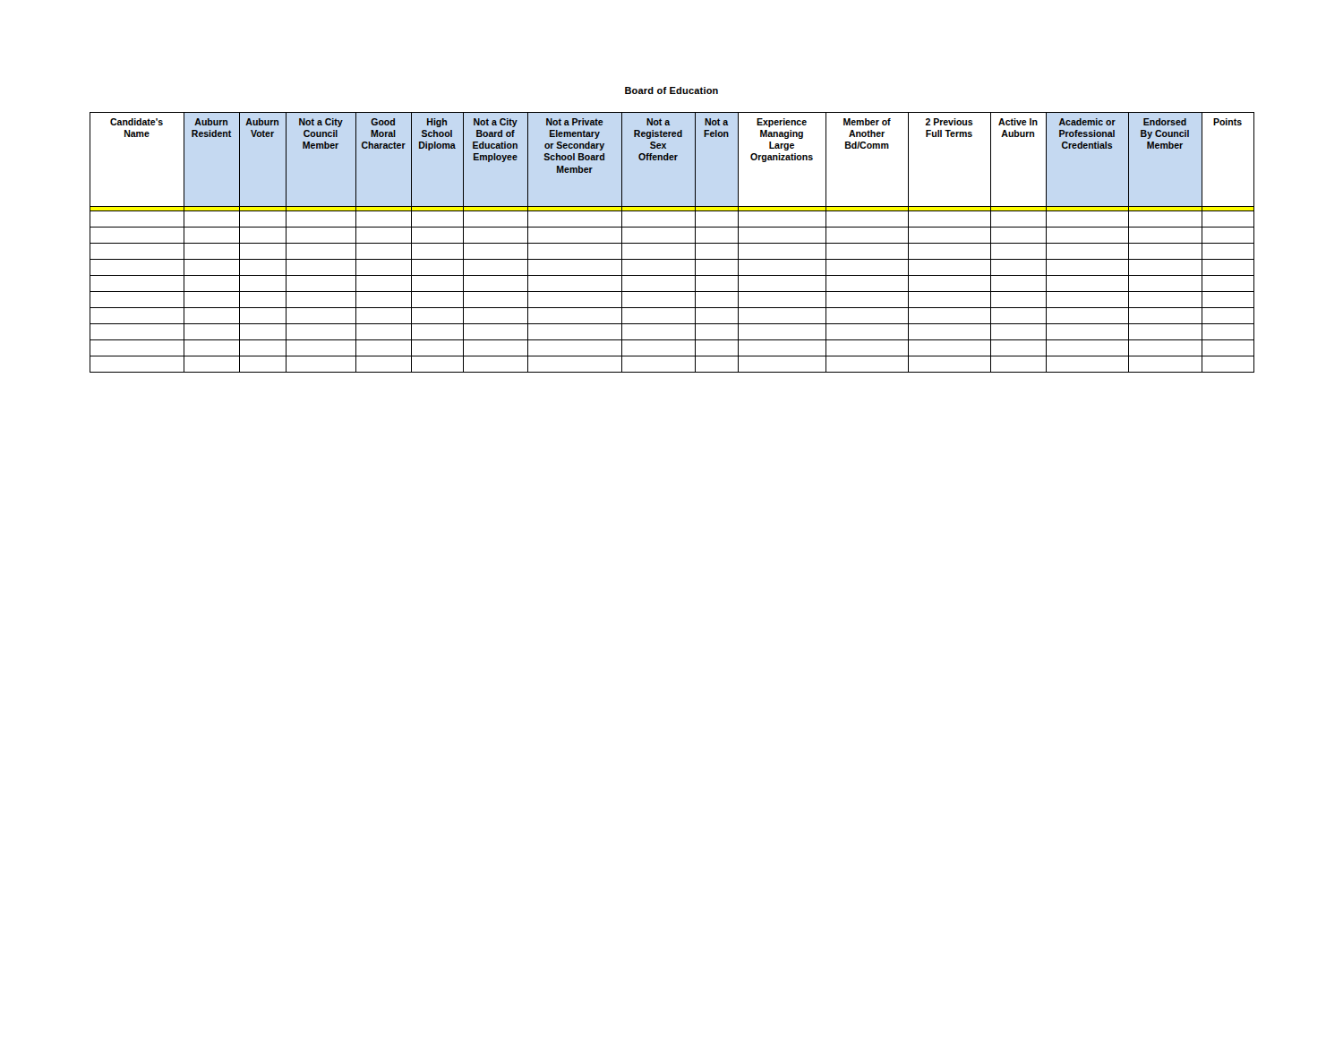Board of Education
| Candidate's Name | Auburn Resident | Auburn Voter | Not a City Council Member | Good Moral Character | High School Diploma | Not a City Board of Education Employee | Not a Private Elementary or Secondary School Board Member | Not a Registered Sex Offender | Not a Felon | Experience Managing Large Organizations | Member of Another Bd/Comm | 2 Previous Full Terms | Active In Auburn | Academic or Professional Credentials | Endorsed By Council Member | Points |
| --- | --- | --- | --- | --- | --- | --- | --- | --- | --- | --- | --- | --- | --- | --- | --- | --- |